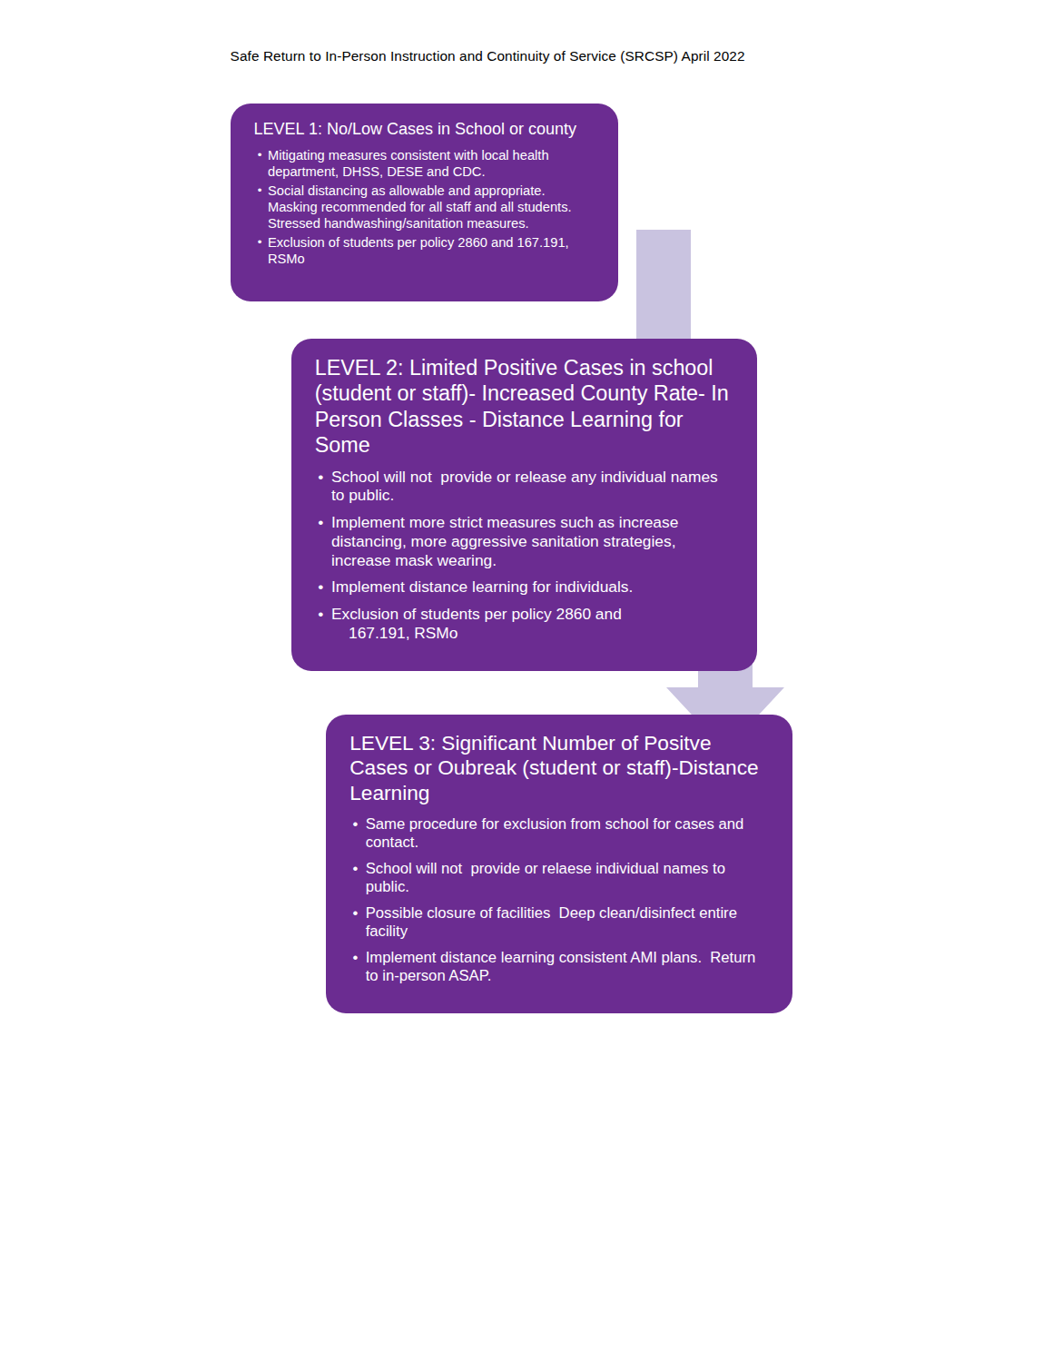Safe Return to In-Person Instruction and Continuity of Service (SRCSP) April 2022
LEVEL 1: No/Low Cases in School or county
Mitigating measures consistent with local health department, DHSS, DESE and CDC.
Social distancing as allowable and appropriate. Masking recommended for all staff and all students. Stressed handwashing/sanitation measures.
Exclusion of students per policy 2860 and 167.191, RSMo
LEVEL 2: Limited Positive Cases in school (student or staff)- Increased County Rate- In Person Classes - Distance Learning for Some
School will not provide or release any individual names to public.
Implement more strict measures such as increase distancing, more aggressive sanitation strategies, increase mask wearing.
Implement distance learning for individuals.
Exclusion of students per policy 2860 and167.191, RSMo
LEVEL 3: Significant Number of Positve Cases or Oubreak (student or staff)-Distance Learning
Same procedure for exclusion from school for cases and contact.
School will not provide or relaese individual names to public.
Possible closure of facilities Deep clean/disinfect entire facility
Implement distance learning consistent AMI plans. Return to in-person ASAP.